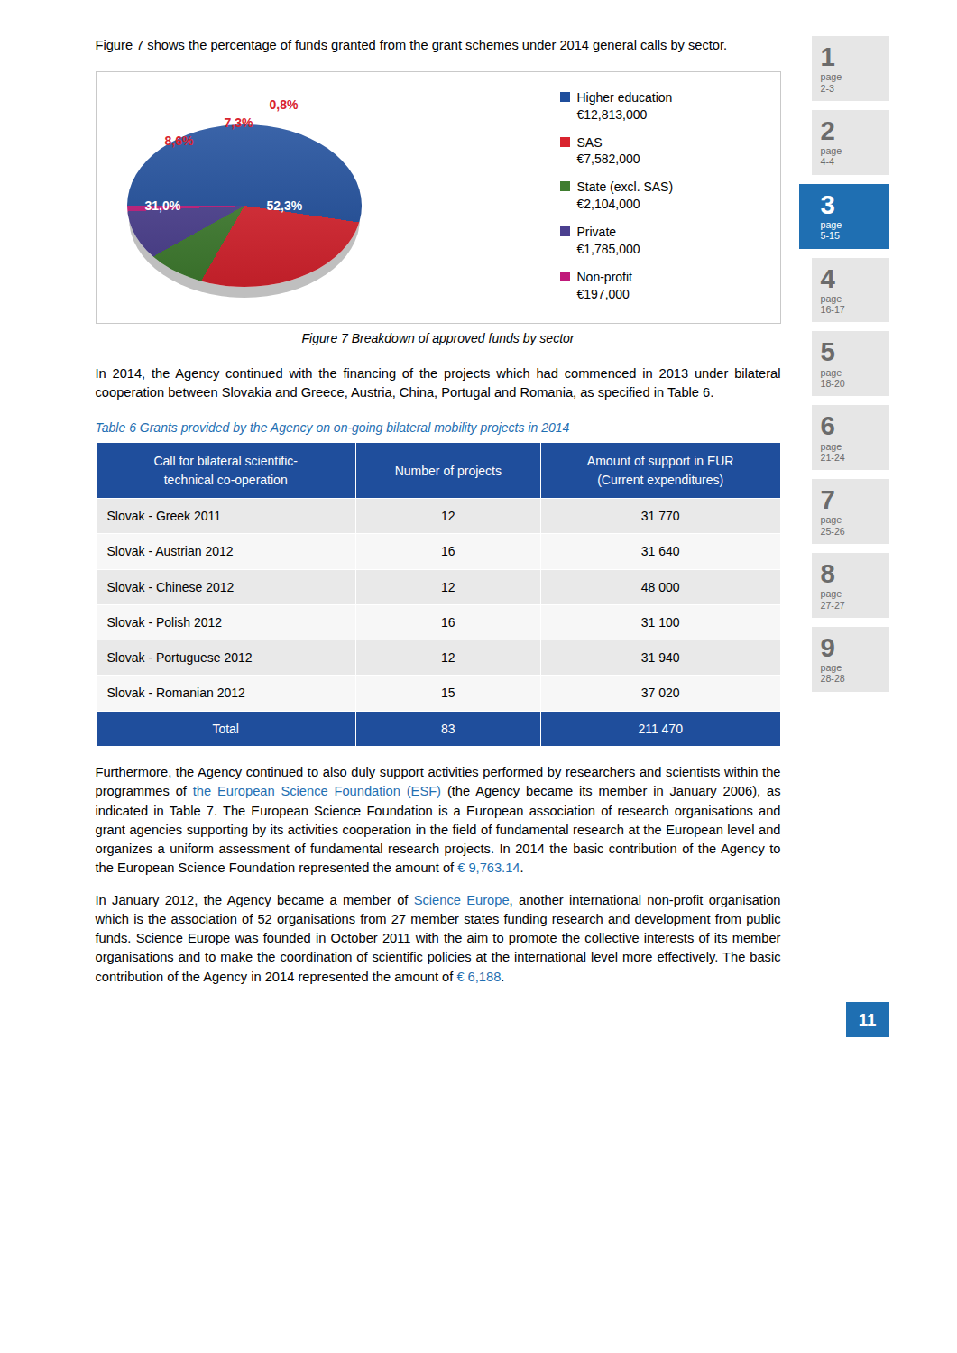Figure 7 shows the percentage of funds granted from the grant schemes under 2014 general calls by sector.
52,3%
31,0%
8,6%
7,3%
0,8%
Higher education
€12,813,000
SAS
€7,582,000
State (excl. SAS)
€2,104,000
Private
€1,785,000
Non-profit
€197,000
Figure 7 Breakdown of approved funds by sector
In 2014, the Agency continued with the financing of the projects which had commenced in 2013 under bilateral cooperation between Slovakia and Greece, Austria, China, Portugal and Romania, as specified in Table 6.
Table 6 Grants provided by the Agency on on-going bilateral mobility projects in 2014
| Call for bilateral scientific- technical co-operation | Number of projects | Amount of support in EUR (Current expenditures) |
| --- | --- | --- |
| Slovak - Greek 2011 | 12 | 31 770 |
| Slovak - Austrian 2012 | 16 | 31 640 |
| Slovak - Chinese 2012 | 12 | 48 000 |
| Slovak - Polish 2012 | 16 | 31 100 |
| Slovak - Portuguese 2012 | 12 | 31 940 |
| Slovak - Romanian 2012 | 15 | 37 020 |
| Total | 83 | 211 470 |
Furthermore, the Agency continued to also duly support activities performed by researchers and scientists within the programmes of the European Science Foundation (ESF) (the Agency became its member in January 2006), as indicated in Table 7. The European Science Foundation is a European association of research organisations and grant agencies supporting by its activities cooperation in the field of fundamental research at the European level and organizes a uniform assessment of fundamental research projects. In 2014 the basic contribution of the Agency to the European Science Foundation represented the amount of € 9,763.14.
In January 2012, the Agency became a member of Science Europe, another international non-profit organisation which is the association of 52 organisations from 27 member states funding research and development from public funds. Science Europe was founded in October 2011 with the aim to promote the collective interests of its member organisations and to make the coordination of scientific policies at the international level more effectively. The basic contribution of the Agency in 2014 represented the amount of € 6,188.
1
page
2-3
2
page
4-4
3
page
5-15
4
page
16-17
5
page
18-20
6
page
21-24
7
page
25-26
8
page
27-27
9
page
28-28
11